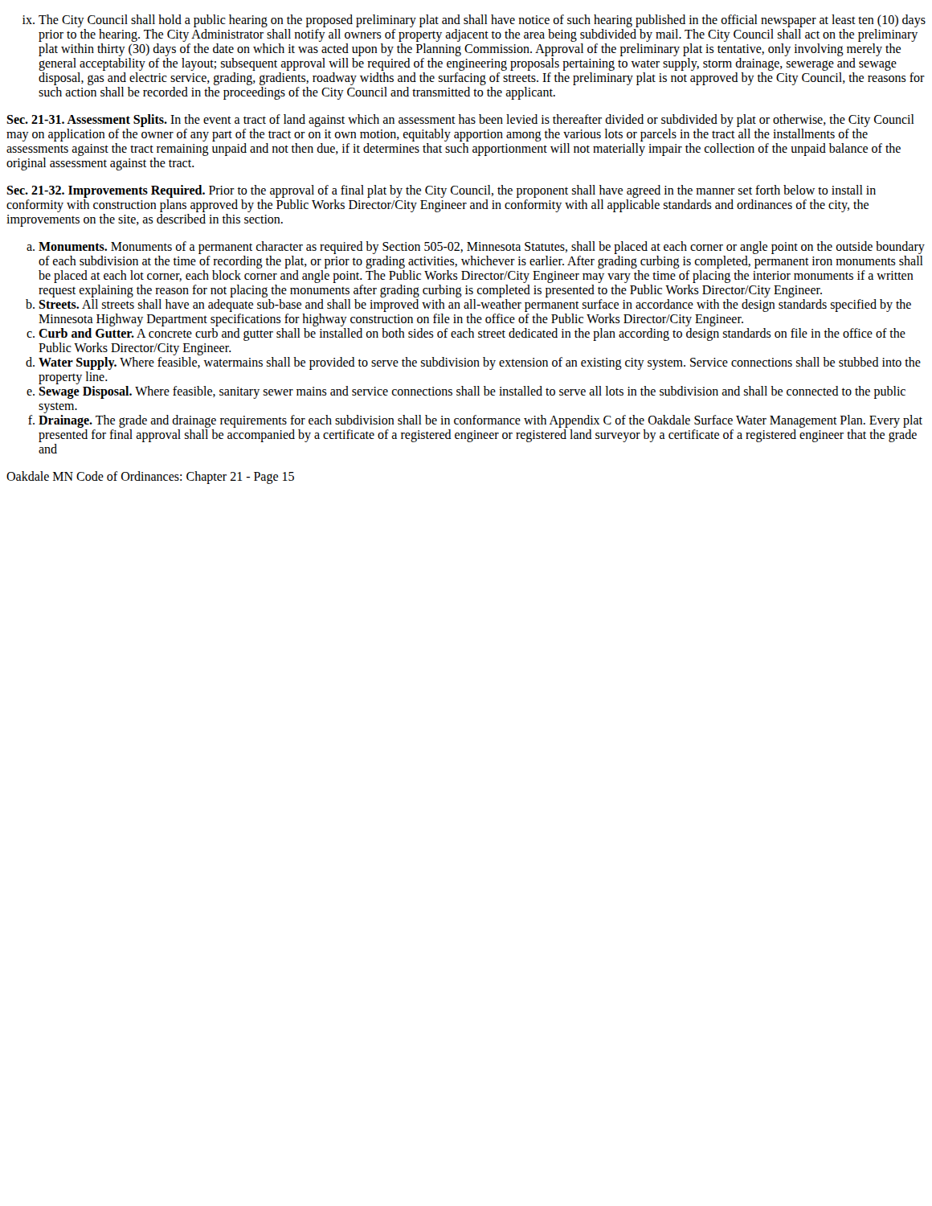The City Council shall hold a public hearing on the proposed preliminary plat and shall have notice of such hearing published in the official newspaper at least ten (10) days prior to the hearing. The City Administrator shall notify all owners of property adjacent to the area being subdivided by mail. The City Council shall act on the preliminary plat within thirty (30) days of the date on which it was acted upon by the Planning Commission. Approval of the preliminary plat is tentative, only involving merely the general acceptability of the layout; subsequent approval will be required of the engineering proposals pertaining to water supply, storm drainage, sewerage and sewage disposal, gas and electric service, grading, gradients, roadway widths and the surfacing of streets. If the preliminary plat is not approved by the City Council, the reasons for such action shall be recorded in the proceedings of the City Council and transmitted to the applicant.
Sec. 21-31. Assessment Splits. In the event a tract of land against which an assessment has been levied is thereafter divided or subdivided by plat or otherwise, the City Council may on application of the owner of any part of the tract or on it own motion, equitably apportion among the various lots or parcels in the tract all the installments of the assessments against the tract remaining unpaid and not then due, if it determines that such apportionment will not materially impair the collection of the unpaid balance of the original assessment against the tract.
Sec. 21-32. Improvements Required. Prior to the approval of a final plat by the City Council, the proponent shall have agreed in the manner set forth below to install in conformity with construction plans approved by the Public Works Director/City Engineer and in conformity with all applicable standards and ordinances of the city, the improvements on the site, as described in this section.
Monuments. Monuments of a permanent character as required by Section 505-02, Minnesota Statutes, shall be placed at each corner or angle point on the outside boundary of each subdivision at the time of recording the plat, or prior to grading activities, whichever is earlier. After grading curbing is completed, permanent iron monuments shall be placed at each lot corner, each block corner and angle point. The Public Works Director/City Engineer may vary the time of placing the interior monuments if a written request explaining the reason for not placing the monuments after grading curbing is completed is presented to the Public Works Director/City Engineer.
Streets. All streets shall have an adequate sub-base and shall be improved with an all-weather permanent surface in accordance with the design standards specified by the Minnesota Highway Department specifications for highway construction on file in the office of the Public Works Director/City Engineer.
Curb and Gutter. A concrete curb and gutter shall be installed on both sides of each street dedicated in the plan according to design standards on file in the office of the Public Works Director/City Engineer.
Water Supply. Where feasible, watermains shall be provided to serve the subdivision by extension of an existing city system. Service connections shall be stubbed into the property line.
Sewage Disposal. Where feasible, sanitary sewer mains and service connections shall be installed to serve all lots in the subdivision and shall be connected to the public system.
Drainage. The grade and drainage requirements for each subdivision shall be in conformance with Appendix C of the Oakdale Surface Water Management Plan. Every plat presented for final approval shall be accompanied by a certificate of a registered engineer or registered land surveyor by a certificate of a registered engineer that the grade and
Oakdale MN Code of Ordinances: Chapter 21 - Page 15